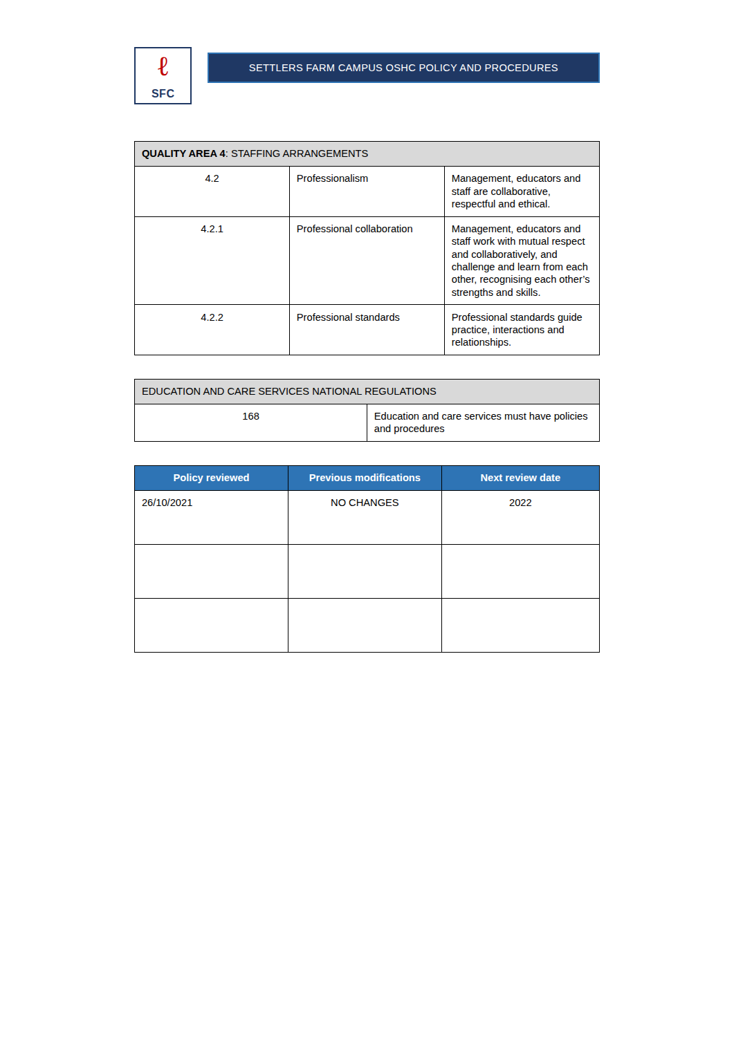ℓ
SFC
SETTLERS FARM CAMPUS OSHC POLICY AND PROCEDURES
| QUALITY AREA 4 : STAFFING ARRANGEMENTS |
| 4.2 | Professionalism | Management, educators and staff are collaborative, respectful and ethical. |
| 4.2.1 | Professional collaboration | Management, educators and staff work with mutual respect and collaboratively, and challenge and learn from each other, recognising each other’s strengths and skills. |
| 4.2.2 | Professional standards | Professional standards guide practice, interactions and relationships. |
| EDUCATION AND CARE SERVICES NATIONAL REGULATIONS |
| 168 | Education and care services must have policies and procedures |
| Policy reviewed | Previous modifications | Next review date |
| --- | --- | --- |
| 26/10/2021 | NO CHANGES | 2022 |